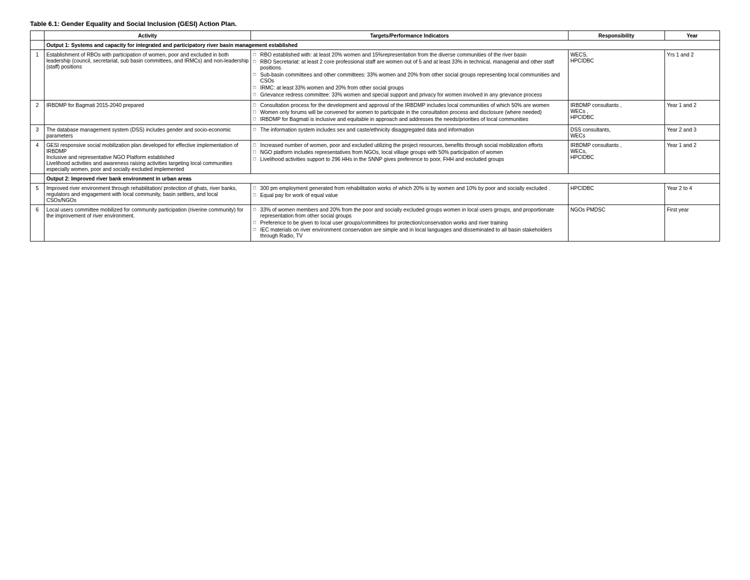Table 6.1: Gender Equality and Social Inclusion (GESI) Action Plan.
| | Activity | Targets/Performance Indicators | Responsibility | Year |
| --- | --- | --- | --- | --- |
| | Output 1: Systems and capacity for integrated and participatory river basin management established |
| 1 | Establishment of RBOs with participation of women, poor and excluded in both leadership (council, secretariat, sub basin committees, and IRMCs) and non-leadership (staff) positions | RBO established with: at least 20% women and 15%representation from the diverse communities of the river basin RBO Secretariat: at least 2 core professional staff are women out of 5 and at least 33% in technical, managerial and other staff positions. Sub-basin committees and other committees: 33% women and 20% from other social groups representing local communities and CSOs IRMC: at least 33% women and 20% from other social groups Grievance redress committee: 33% women and special support and privacy for women involved in any grievance process | WECS, HPCIDBC | Yrs 1 and 2 |
| 2 | IRBDMP for Bagmati 2015-2040 prepared | Consultation process for the development and approval of the IRBDMP includes local communities of which 50% are women Women only forums will be convened for women to participate in the consultation process and disclosure (where needed) IRBDMP for Bagmati is inclusive and equitable in approach and addresses the needs/priorities of local communities | IRBDMP consultants , WECs , HPCIDBC | Year 1 and 2 |
| 3 | The database management system (DSS) includes gender and socio-economic parameters | The information system includes sex and caste/ethnicity disaggregated data and information | DSS consultants, WECs | Year 2 and 3 |
| 4 | GESI responsive social mobilization plan developed for effective implementation of IRBDMP Inclusive and representative NGO Platform established Livelihood activities and awareness raising activities targeting local communities especially women, poor and socially excluded implemented | Increased number of women, poor and excluded utilizing the project resources, benefits through social mobilization efforts NGO platform includes representatives from NGOs, local village groups with 50% participation of women Livelihood activities support to 296 HHs in the SNNP gives preference to poor, FHH and excluded groups | IRBDMP consultants , WECs, HPCIDBC | Year 1 and 2 |
| | Output 2: Improved river bank environment in urban areas |
| 5 | Improved river environment through rehabilitation/ protection of ghats, river banks, regulators and engagement with local community, basin settlers, and local CSOs/NGOs | 300 pm employment generated from rehabilitation works of which 20% is by women and 10% by poor and socially excluded . Equal pay for work of equal value | HPCIDBC | Year 2 to 4 |
| 6 | Local users committee mobilized for community participation (riverine community) for the improvement of river environment. | 33% of women members and 20% from the poor and socially excluded groups women in local users groups, and proportionate representation from other social groups Preference to be given to local user groups/committees for protection/conservation works and river training IEC materials on river environment conservation are simple and in local languages and disseminated to all basin stakeholders through Radio, TV | NGOs PMDSC | First year |